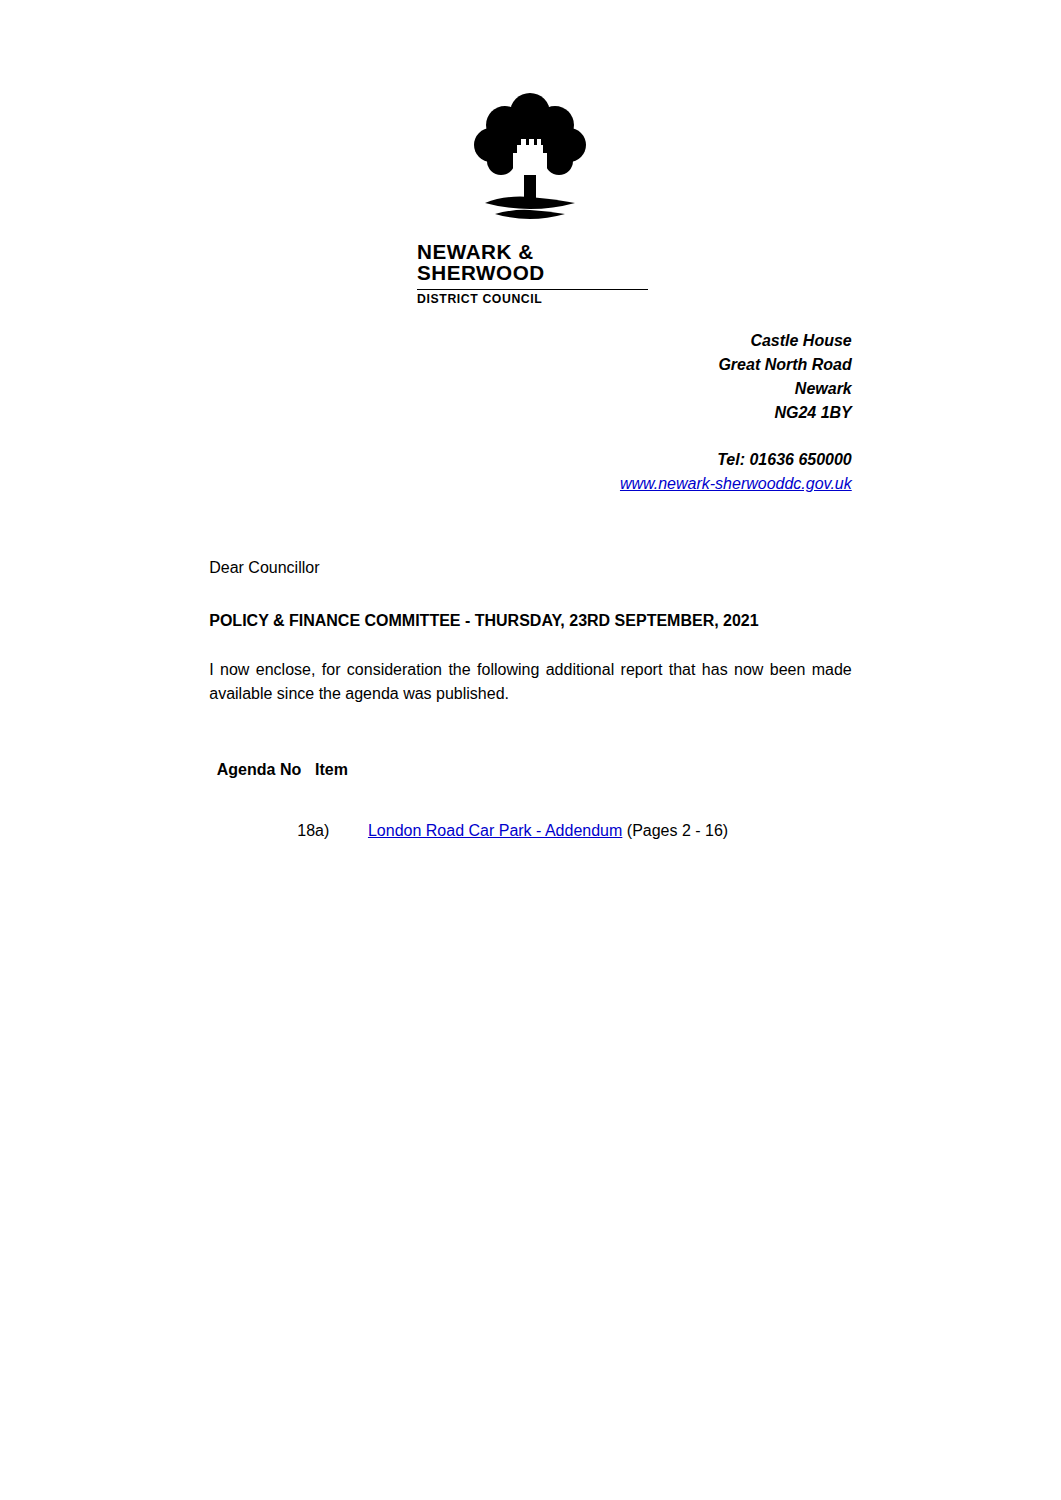NEWARK &
SHERWOOD
DISTRICT COUNCIL
Castle House
Great North Road
Newark
NG24 1BY
Tel: 01636 650000
www.newark-sherwooddc.gov.uk
Dear Councillor
POLICY & FINANCE COMMITTEE - THURSDAY, 23RD SEPTEMBER, 2021
I now enclose, for consideration the following additional report that has now been made available since the agenda was published.
| Agenda No | Item |
| --- | --- |
| 18 | a) | London Road Car Park - Addendum (Pages 2 - 16) |